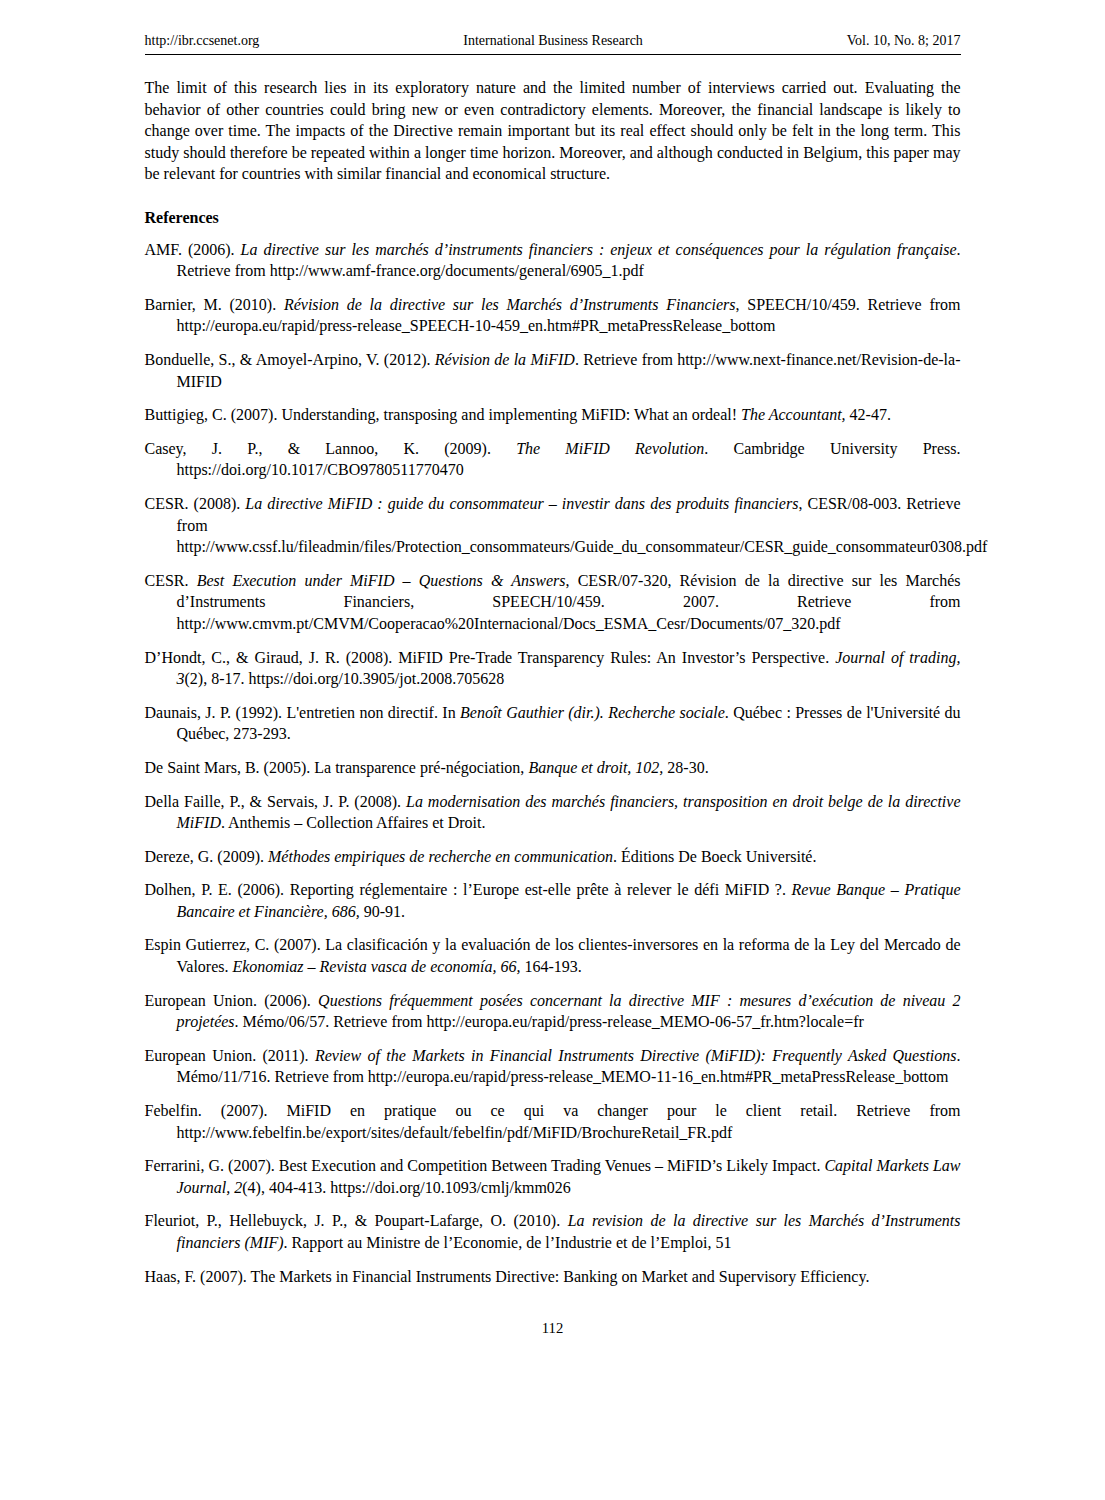http://ibr.ccsenet.org
International Business Research
Vol. 10, No. 8; 2017
The limit of this research lies in its exploratory nature and the limited number of interviews carried out. Evaluating the behavior of other countries could bring new or even contradictory elements. Moreover, the financial landscape is likely to change over time. The impacts of the Directive remain important but its real effect should only be felt in the long term. This study should therefore be repeated within a longer time horizon. Moreover, and although conducted in Belgium, this paper may be relevant for countries with similar financial and economical structure.
References
AMF. (2006). La directive sur les marchés d’instruments financiers : enjeux et conséquences pour la régulation française. Retrieve from http://www.amf-france.org/documents/general/6905_1.pdf
Barnier, M. (2010). Révision de la directive sur les Marchés d’Instruments Financiers, SPEECH/10/459. Retrieve from http://europa.eu/rapid/press-release_SPEECH-10-459_en.htm#PR_metaPressRelease_bottom
Bonduelle, S., & Amoyel-Arpino, V. (2012). Révision de la MiFID. Retrieve from http://www.next-finance.net/Revision-de-la-MIFID
Buttigieg, C. (2007). Understanding, transposing and implementing MiFID: What an ordeal! The Accountant, 42-47.
Casey, J. P., & Lannoo, K. (2009). The MiFID Revolution. Cambridge University Press. https://doi.org/10.1017/CBO9780511770470
CESR. (2008). La directive MiFID : guide du consommateur – investir dans des produits financiers, CESR/08-003. Retrieve from http://www.cssf.lu/fileadmin/files/Protection_consommateurs/Guide_du_consommateur/CESR_guide_consommateur0308.pdf
CESR. Best Execution under MiFID – Questions & Answers, CESR/07-320, Révision de la directive sur les Marchés d’Instruments Financiers, SPEECH/10/459. 2007. Retrieve from http://www.cmvm.pt/CMVM/Cooperacao%20Internacional/Docs_ESMA_Cesr/Documents/07_320.pdf
D’Hondt, C., & Giraud, J. R. (2008). MiFID Pre-Trade Transparency Rules: An Investor’s Perspective. Journal of trading, 3(2), 8-17. https://doi.org/10.3905/jot.2008.705628
Daunais, J. P. (1992). L'entretien non directif. In Benoît Gauthier (dir.). Recherche sociale. Québec : Presses de l'Université du Québec, 273-293.
De Saint Mars, B. (2005). La transparence pré-négociation, Banque et droit, 102, 28-30.
Della Faille, P., & Servais, J. P. (2008). La modernisation des marchés financiers, transposition en droit belge de la directive MiFID. Anthemis – Collection Affaires et Droit.
Dereze, G. (2009). Méthodes empiriques de recherche en communication. Éditions De Boeck Université.
Dolhen, P. E. (2006). Reporting réglementaire : l’Europe est-elle prête à relever le défi MiFID ?. Revue Banque – Pratique Bancaire et Financière, 686, 90-91.
Espin Gutierrez, C. (2007). La clasificación y la evaluación de los clientes-inversores en la reforma de la Ley del Mercado de Valores. Ekonomiaz – Revista vasca de economía, 66, 164-193.
European Union. (2006). Questions fréquemment posées concernant la directive MIF : mesures d’exécution de niveau 2 projetées. Mémo/06/57. Retrieve from http://europa.eu/rapid/press-release_MEMO-06-57_fr.htm?locale=fr
European Union. (2011). Review of the Markets in Financial Instruments Directive (MiFID): Frequently Asked Questions. Mémo/11/716. Retrieve from http://europa.eu/rapid/press-release_MEMO-11-16_en.htm#PR_metaPressRelease_bottom
Febelfin. (2007). MiFID en pratique ou ce qui va changer pour le client retail. Retrieve from http://www.febelfin.be/export/sites/default/febelfin/pdf/MiFID/BrochureRetail_FR.pdf
Ferrarini, G. (2007). Best Execution and Competition Between Trading Venues – MiFID’s Likely Impact. Capital Markets Law Journal, 2(4), 404-413. https://doi.org/10.1093/cmlj/kmm026
Fleuriot, P., Hellebuyck, J. P., & Poupart-Lafarge, O. (2010). La revision de la directive sur les Marchés d’Instruments financiers (MIF). Rapport au Ministre de l’Economie, de l’Industrie et de l’Emploi, 51
Haas, F. (2007). The Markets in Financial Instruments Directive: Banking on Market and Supervisory Efficiency.
112